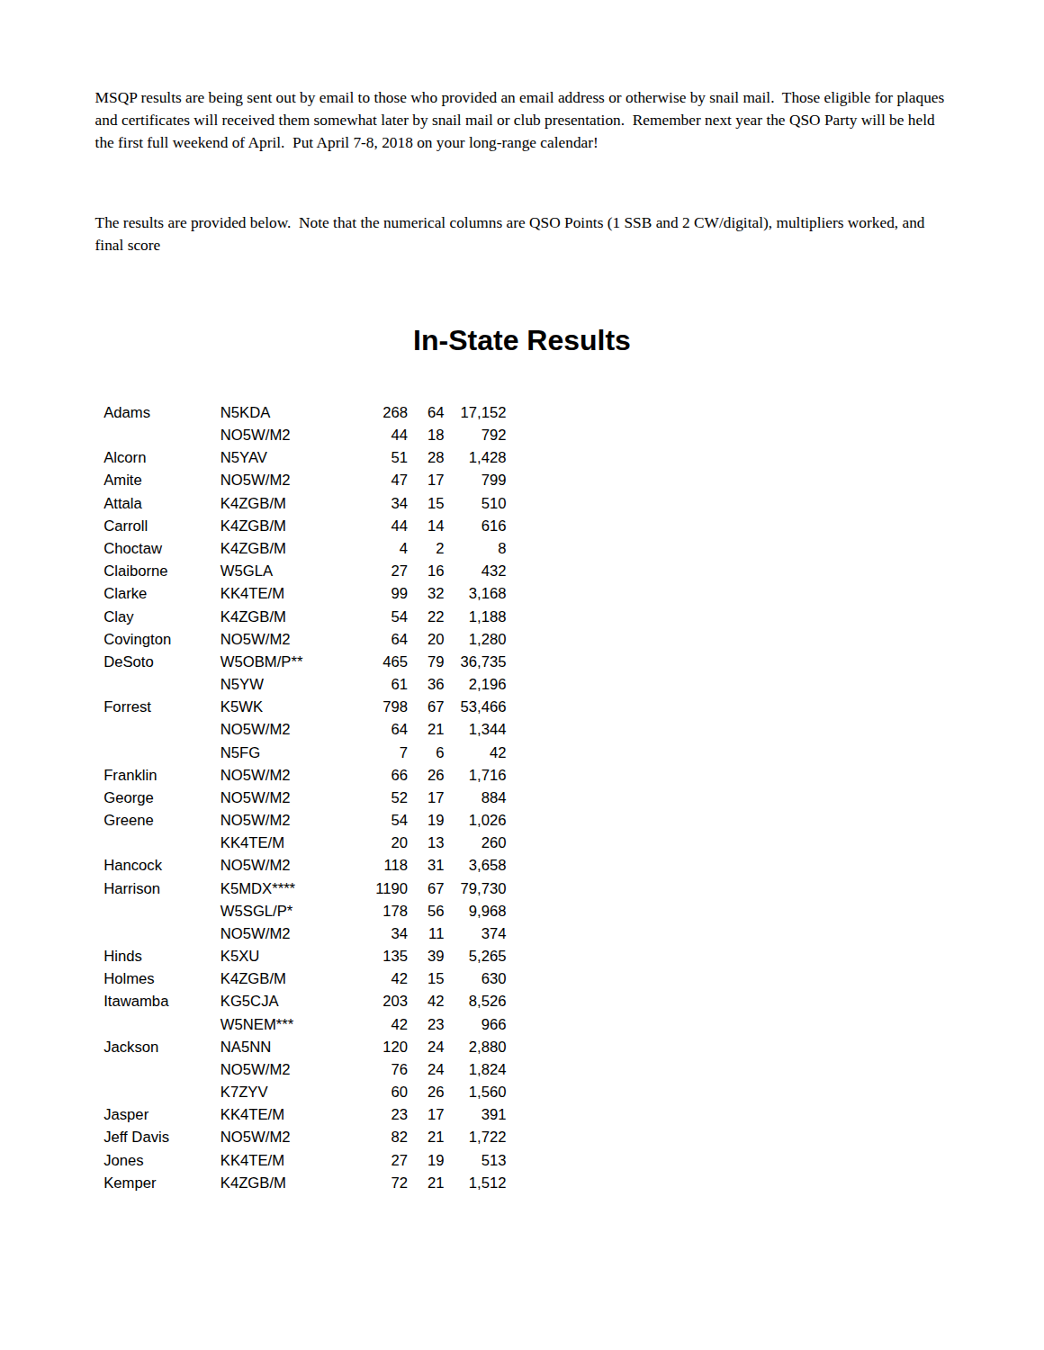MSQP results are being sent out by email to those who provided an email address or otherwise by snail mail. Those eligible for plaques and certificates will received them somewhat later by snail mail or club presentation. Remember next year the QSO Party will be held the first full weekend of April. Put April 7-8, 2018 on your long-range calendar!
The results are provided below. Note that the numerical columns are QSO Points (1 SSB and 2 CW/digital), multipliers worked, and final score
In-State Results
| Adams | N5KDA | 268 | 64 | 17,152 |
| | NO5W/M2 | 44 | 18 | 792 |
| Alcorn | N5YAV | 51 | 28 | 1,428 |
| Amite | NO5W/M2 | 47 | 17 | 799 |
| Attala | K4ZGB/M | 34 | 15 | 510 |
| Carroll | K4ZGB/M | 44 | 14 | 616 |
| Choctaw | K4ZGB/M | 4 | 2 | 8 |
| Claiborne | W5GLA | 27 | 16 | 432 |
| Clarke | KK4TE/M | 99 | 32 | 3,168 |
| Clay | K4ZGB/M | 54 | 22 | 1,188 |
| Covington | NO5W/M2 | 64 | 20 | 1,280 |
| DeSoto | W5OBM/P** | 465 | 79 | 36,735 |
| | N5YW | 61 | 36 | 2,196 |
| Forrest | K5WK | 798 | 67 | 53,466 |
| | NO5W/M2 | 64 | 21 | 1,344 |
| | N5FG | 7 | 6 | 42 |
| Franklin | NO5W/M2 | 66 | 26 | 1,716 |
| George | NO5W/M2 | 52 | 17 | 884 |
| Greene | NO5W/M2 | 54 | 19 | 1,026 |
| | KK4TE/M | 20 | 13 | 260 |
| Hancock | NO5W/M2 | 118 | 31 | 3,658 |
| Harrison | K5MDX**** | 1190 | 67 | 79,730 |
| | W5SGL/P* | 178 | 56 | 9,968 |
| | NO5W/M2 | 34 | 11 | 374 |
| Hinds | K5XU | 135 | 39 | 5,265 |
| Holmes | K4ZGB/M | 42 | 15 | 630 |
| Itawamba | KG5CJA | 203 | 42 | 8,526 |
| | W5NEM*** | 42 | 23 | 966 |
| Jackson | NA5NN | 120 | 24 | 2,880 |
| | NO5W/M2 | 76 | 24 | 1,824 |
| | K7ZYV | 60 | 26 | 1,560 |
| Jasper | KK4TE/M | 23 | 17 | 391 |
| Jeff Davis | NO5W/M2 | 82 | 21 | 1,722 |
| Jones | KK4TE/M | 27 | 19 | 513 |
| Kemper | K4ZGB/M | 72 | 21 | 1,512 |